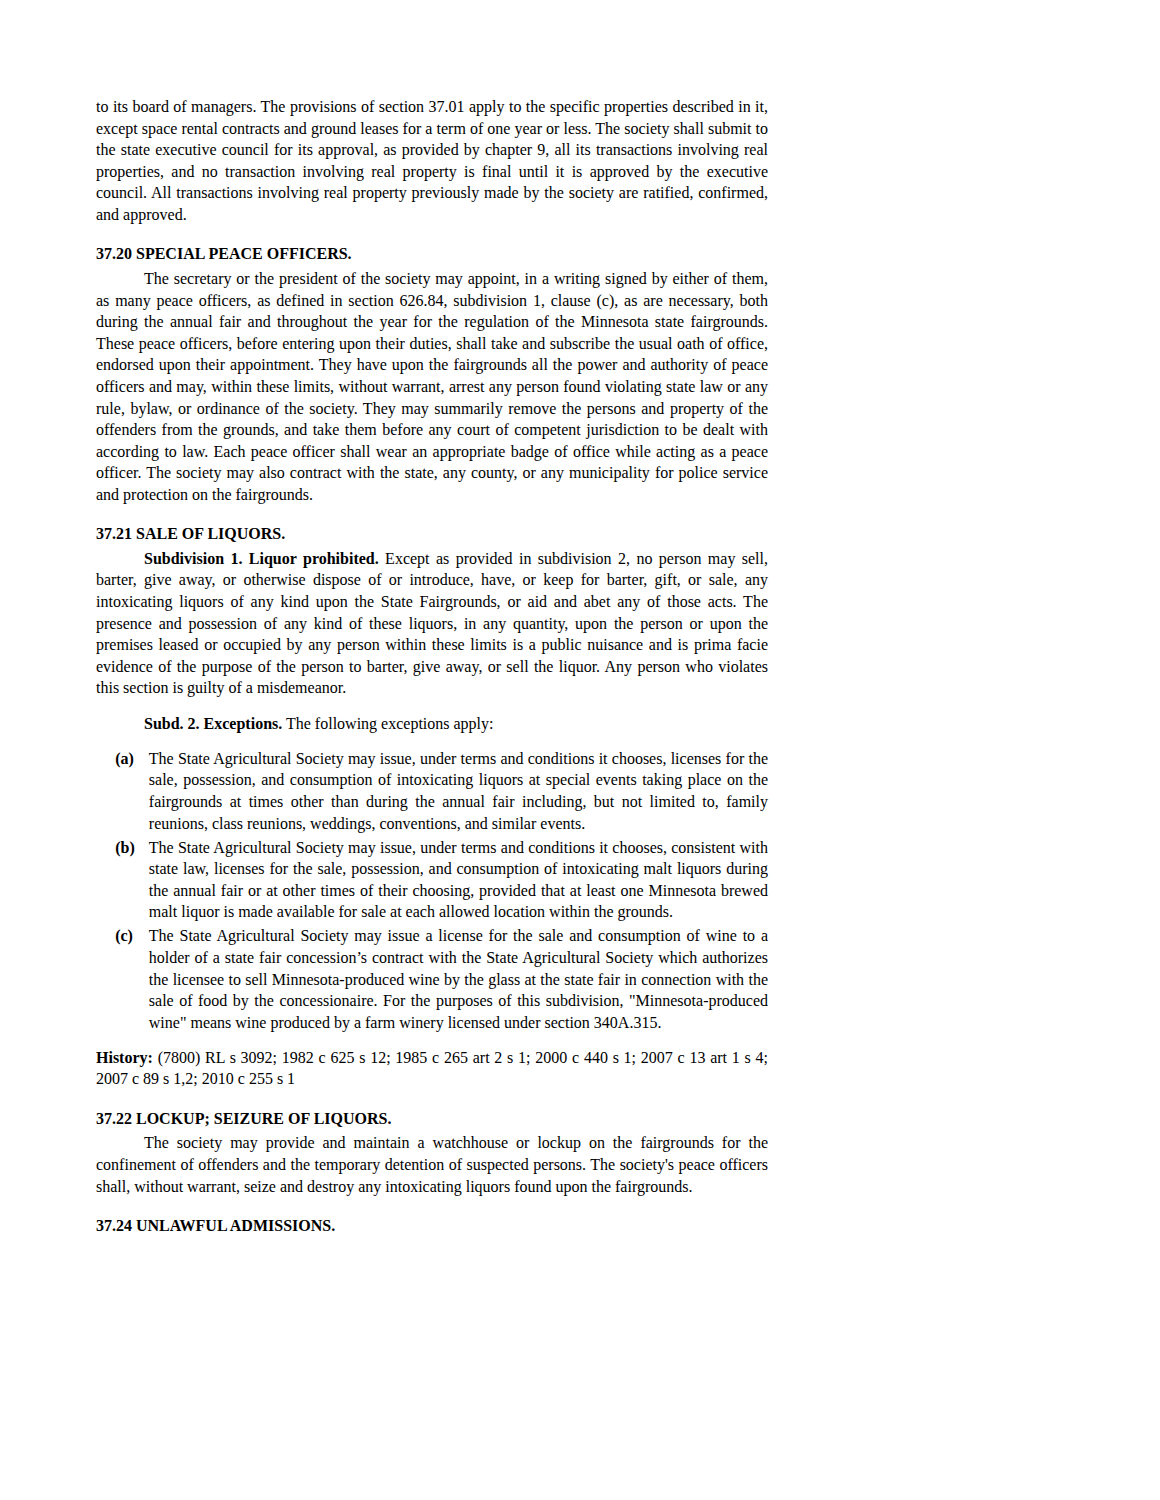to its board of managers. The provisions of section 37.01 apply to the specific properties described in it, except space rental contracts and ground leases for a term of one year or less. The society shall submit to the state executive council for its approval, as provided by chapter 9, all its transactions involving real properties, and no transaction involving real property is final until it is approved by the executive council. All transactions involving real property previously made by the society are ratified, confirmed, and approved.
37.20 SPECIAL PEACE OFFICERS.
The secretary or the president of the society may appoint, in a writing signed by either of them, as many peace officers, as defined in section 626.84, subdivision 1, clause (c), as are necessary, both during the annual fair and throughout the year for the regulation of the Minnesota state fairgrounds. These peace officers, before entering upon their duties, shall take and subscribe the usual oath of office, endorsed upon their appointment. They have upon the fairgrounds all the power and authority of peace officers and may, within these limits, without warrant, arrest any person found violating state law or any rule, bylaw, or ordinance of the society. They may summarily remove the persons and property of the offenders from the grounds, and take them before any court of competent jurisdiction to be dealt with according to law. Each peace officer shall wear an appropriate badge of office while acting as a peace officer. The society may also contract with the state, any county, or any municipality for police service and protection on the fairgrounds.
37.21 SALE OF LIQUORS.
Subdivision 1. Liquor prohibited. Except as provided in subdivision 2, no person may sell, barter, give away, or otherwise dispose of or introduce, have, or keep for barter, gift, or sale, any intoxicating liquors of any kind upon the State Fairgrounds, or aid and abet any of those acts. The presence and possession of any kind of these liquors, in any quantity, upon the person or upon the premises leased or occupied by any person within these limits is a public nuisance and is prima facie evidence of the purpose of the person to barter, give away, or sell the liquor. Any person who violates this section is guilty of a misdemeanor.
Subd. 2. Exceptions. The following exceptions apply:
(a) The State Agricultural Society may issue, under terms and conditions it chooses, licenses for the sale, possession, and consumption of intoxicating liquors at special events taking place on the fairgrounds at times other than during the annual fair including, but not limited to, family reunions, class reunions, weddings, conventions, and similar events.
(b) The State Agricultural Society may issue, under terms and conditions it chooses, consistent with state law, licenses for the sale, possession, and consumption of intoxicating malt liquors during the annual fair or at other times of their choosing, provided that at least one Minnesota brewed malt liquor is made available for sale at each allowed location within the grounds.
(c) The State Agricultural Society may issue a license for the sale and consumption of wine to a holder of a state fair concession’s contract with the State Agricultural Society which authorizes the licensee to sell Minnesota-produced wine by the glass at the state fair in connection with the sale of food by the concessionaire. For the purposes of this subdivision, "Minnesota-produced wine" means wine produced by a farm winery licensed under section 340A.315.
History: (7800) RL s 3092; 1982 c 625 s 12; 1985 c 265 art 2 s 1; 2000 c 440 s 1; 2007 c 13 art 1 s 4; 2007 c 89 s 1,2; 2010 c 255 s 1
37.22 LOCKUP; SEIZURE OF LIQUORS.
The society may provide and maintain a watchhouse or lockup on the fairgrounds for the confinement of offenders and the temporary detention of suspected persons. The society's peace officers shall, without warrant, seize and destroy any intoxicating liquors found upon the fairgrounds.
37.24 UNLAWFUL ADMISSIONS.